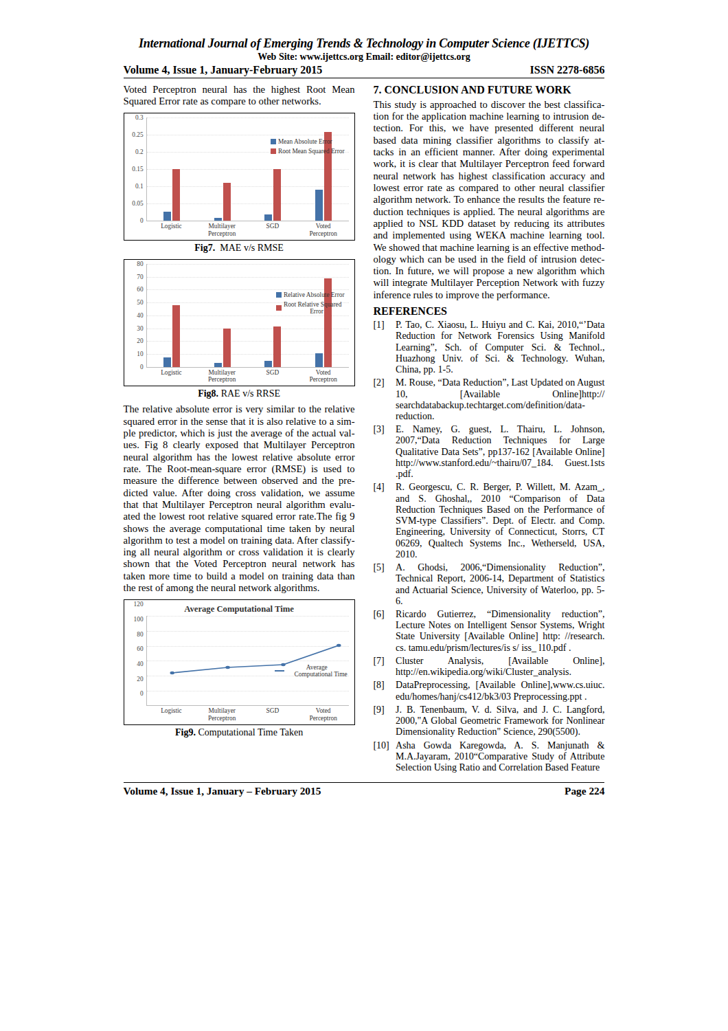International Journal of Emerging Trends & Technology in Computer Science (IJETTCS)
Web Site: www.ijettcs.org Email: editor@ijettcs.org
Volume 4, Issue 1, January-February 2015 ISSN 2278-6856
Voted Perceptron neural has the highest Root Mean Squared Error rate as compare to other networks.
0.3 0.25 0.2 0.15 0.1 0.05 0
Mean Absolute Error
Root Mean Squared Error
Logistic
Multilayer
Perceptron
SGD
Voted
Perceptron
Fig7. MAE v/s RMSE
80 70 60 50 40 30 20 10 0
Relative Absolute Error
Root Relative Squared
Error
Logistic
Multilayer
Perceptron
SGD
Voted
Perceptron
Fig8. RAE v/s RRSE
The relative absolute error is very similar to the relative squared error in the sense that it is also relative to a simple predictor, which is just the average of the actual values. Fig 8 clearly exposed that Multilayer Perceptron neural algorithm has the lowest relative absolute error rate. The Root-mean-square error (RMSE) is used to measure the difference between observed and the predicted value. After doing cross validation, we assume that that Multilayer Perceptron neural algorithm evaluated the lowest root relative squared error rate.The fig 9 shows the average computational time taken by neural algorithm to test a model on training data. After classifying all neural algorithm or cross validation it is clearly shown that the Voted Perceptron neural network has taken more time to build a model on training data than the rest of among the neural network algorithms.
Average Computational Time
120 100 80 60 40 20 0
Average
Computational Time
Logistic
Multilayer
Perceptron
SGD
Voted
Perceptron
Fig9. Computational Time Taken
7. Conclusion and Future Work
This study is approached to discover the best classification for the application machine learning to intrusion detection. For this, we have presented different neural based data mining classifier algorithms to classify attacks in an efficient manner. After doing experimental work, it is clear that Multilayer Perceptron feed forward neural network has highest classification accuracy and lowest error rate as compared to other neural classifier algorithm network. To enhance the results the feature reduction techniques is applied. The neural algorithms are applied to NSL KDD dataset by reducing its attributes and implemented using WEKA machine learning tool. We showed that machine learning is an effective methodology which can be used in the field of intrusion detection. In future, we will propose a new algorithm which will integrate Multilayer Perception Network with fuzzy inference rules to improve the performance.
References
[1] P. Tao, C. Xiaosu, L. Huiyu and C. Kai, 2010,“’Data Reduction for Network Forensics Using Manifold Learning”, Sch. of Computer Sci. & Technol., Huazhong Univ. of Sci. & Technology. Wuhan, China, pp. 1-5.
[2] M. Rouse, “Data Reduction”, Last Updated on August 10, [Available Online]http:// searchdatabackup.techtarget.com/definition/data-reduction.
[3] E. Namey, G. guest, L. Thairu, L. Johnson, 2007,“Data Reduction Techniques for Large Qualitative Data Sets”, pp137-162 [Available Online] http://www.stanford.edu/~thairu/07_184. Guest.1sts .pdf.
[4] R. Georgescu, C. R. Berger, P. Willett, M. Azam_, and S. Ghoshal,, 2010 “Comparison of Data Reduction Techniques Based on the Performance of SVM-type Classifiers”. Dept. of Electr. and Comp. Engineering, University of Connecticut, Storrs, CT 06269, Qualtech Systems Inc., Wetherseld, USA, 2010.
[5] A. Ghodsi, 2006,“Dimensionality Reduction”, Technical Report, 2006-14, Department of Statistics and Actuarial Science, University of Waterloo, pp. 5-6.
[6] Ricardo Gutierrez, “Dimensionality reduction”, Lecture Notes on Intelligent Sensor Systems, Wright State University [Available Online] http: //research. cs. tamu.edu/prism/lectures/is s/ iss_ l10.pdf .
[7] Cluster Analysis, [Available Online], http://en.wikipedia.org/wiki/Cluster_analysis.
[8] DataPreprocessing, [Available Online],www.cs.uiuc. edu/homes/hanj/cs412/bk3/03 Preprocessing.ppt .
[9] J. B. Tenenbaum, V. d. Silva, and J. C. Langford, 2000,"A Global Geometric Framework for Nonlinear Dimensionality Reduction" Science, 290(5500).
[10] Asha Gowda Karegowda, A. S. Manjunath & M.A.Jayaram, 2010“Comparative Study of Attribute Selection Using Ratio and Correlation Based Feature
Volume 4, Issue 1, January – February 2015 Page 224